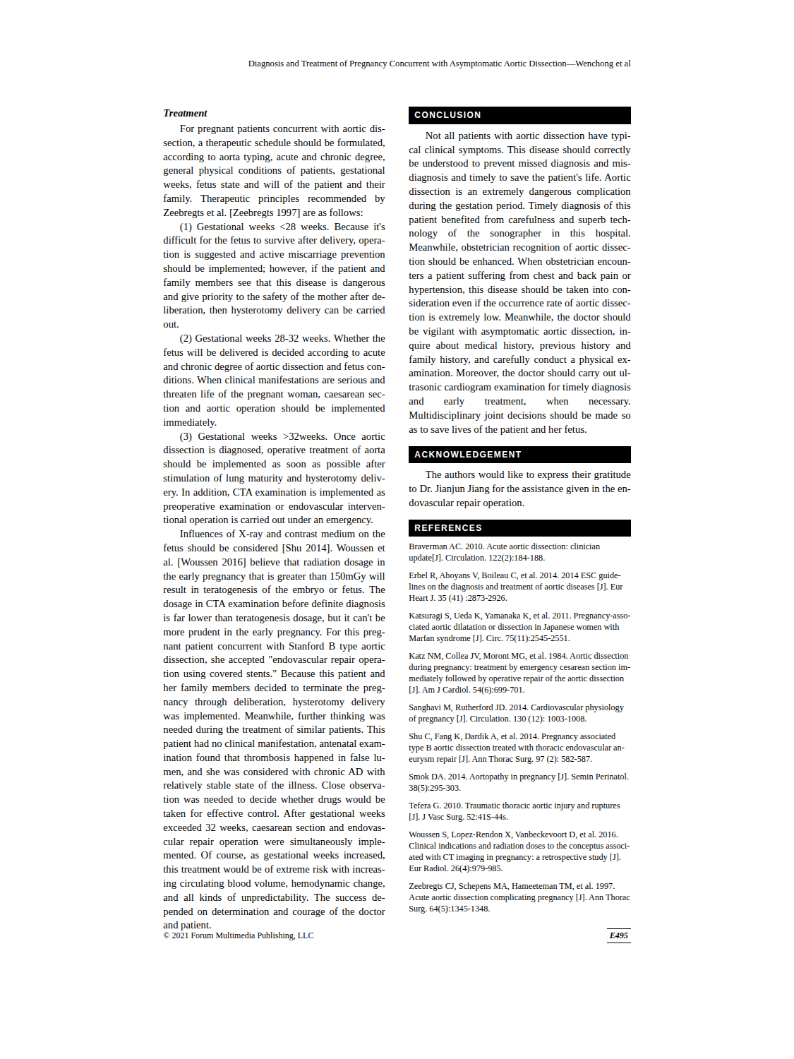Diagnosis and Treatment of Pregnancy Concurrent with Asymptomatic Aortic Dissection—Wenchong et al
Treatment
For pregnant patients concurrent with aortic dissection, a therapeutic schedule should be formulated, according to aorta typing, acute and chronic degree, general physical conditions of patients, gestational weeks, fetus state and will of the patient and their family. Therapeutic principles recommended by Zeebregts et al. [Zeebregts 1997] are as follows:
(1) Gestational weeks <28 weeks. Because it's difficult for the fetus to survive after delivery, operation is suggested and active miscarriage prevention should be implemented; however, if the patient and family members see that this disease is dangerous and give priority to the safety of the mother after deliberation, then hysterotomy delivery can be carried out.
(2) Gestational weeks 28-32 weeks. Whether the fetus will be delivered is decided according to acute and chronic degree of aortic dissection and fetus conditions. When clinical manifestations are serious and threaten life of the pregnant woman, caesarean section and aortic operation should be implemented immediately.
(3) Gestational weeks >32weeks. Once aortic dissection is diagnosed, operative treatment of aorta should be implemented as soon as possible after stimulation of lung maturity and hysterotomy delivery. In addition, CTA examination is implemented as preoperative examination or endovascular interventional operation is carried out under an emergency.
Influences of X-ray and contrast medium on the fetus should be considered [Shu 2014]. Woussen et al. [Woussen 2016] believe that radiation dosage in the early pregnancy that is greater than 150mGy will result in teratogenesis of the embryo or fetus. The dosage in CTA examination before definite diagnosis is far lower than teratogenesis dosage, but it can't be more prudent in the early pregnancy. For this pregnant patient concurrent with Stanford B type aortic dissection, she accepted "endovascular repair operation using covered stents." Because this patient and her family members decided to terminate the pregnancy through deliberation, hysterotomy delivery was implemented. Meanwhile, further thinking was needed during the treatment of similar patients. This patient had no clinical manifestation, antenatal examination found that thrombosis happened in false lumen, and she was considered with chronic AD with relatively stable state of the illness. Close observation was needed to decide whether drugs would be taken for effective control. After gestational weeks exceeded 32 weeks, caesarean section and endovascular repair operation were simultaneously implemented. Of course, as gestational weeks increased, this treatment would be of extreme risk with increasing circulating blood volume, hemodynamic change, and all kinds of unpredictability. The success depended on determination and courage of the doctor and patient.
CONCLUSION
Not all patients with aortic dissection have typical clinical symptoms. This disease should correctly be understood to prevent missed diagnosis and misdiagnosis and timely to save the patient's life. Aortic dissection is an extremely dangerous complication during the gestation period. Timely diagnosis of this patient benefited from carefulness and superb technology of the sonographer in this hospital. Meanwhile, obstetrician recognition of aortic dissection should be enhanced. When obstetrician encounters a patient suffering from chest and back pain or hypertension, this disease should be taken into consideration even if the occurrence rate of aortic dissection is extremely low. Meanwhile, the doctor should be vigilant with asymptomatic aortic dissection, inquire about medical history, previous history and family history, and carefully conduct a physical examination. Moreover, the doctor should carry out ultrasonic cardiogram examination for timely diagnosis and early treatment, when necessary. Multidisciplinary joint decisions should be made so as to save lives of the patient and her fetus.
ACKNOWLEDGEMENT
The authors would like to express their gratitude to Dr. Jianjun Jiang for the assistance given in the endovascular repair operation.
REFERENCES
Braverman AC. 2010. Acute aortic dissection: clinician update[J]. Circulation. 122(2):184-188.
Erbel R, Aboyans V, Boileau C, et al. 2014. 2014 ESC guidelines on the diagnosis and treatment of aortic diseases [J]. Eur Heart J. 35 (41) :2873-2926.
Katsuragi S, Ueda K, Yamanaka K, et al. 2011. Pregnancy-associated aortic dilatation or dissection in Japanese women with Marfan syndrome [J]. Circ. 75(11):2545-2551.
Katz NM, Collea JV, Moront MG, et al. 1984. Aortic dissection during pregnancy: treatment by emergency cesarean section immediately followed by operative repair of the aortic dissection [J]. Am J Cardiol. 54(6):699-701.
Sanghavi M, Rutherford JD. 2014. Cardiovascular physiology of pregnancy [J]. Circulation. 130 (12): 1003-1008.
Shu C, Fang K, Dardik A, et al. 2014. Pregnancy associated type B aortic dissection treated with thoracic endovascular aneurysm repair [J]. Ann Thorac Surg. 97 (2): 582-587.
Smok DA. 2014. Aortopathy in pregnancy [J]. Semin Perinatol. 38(5):295-303.
Tefera G. 2010. Traumatic thoracic aortic injury and ruptures [J]. J Vasc Surg. 52:41S-44s.
Woussen S, Lopez-Rendon X, Vanbeckevoort D, et al. 2016. Clinical indications and radiation doses to the conceptus associated with CT imaging in pregnancy: a retrospective study [J]. Eur Radiol. 26(4):979-985.
Zeebregts CJ, Schepens MA, Hameeteman TM, et al. 1997. Acute aortic dissection complicating pregnancy [J]. Ann Thorac Surg. 64(5):1345-1348.
© 2021 Forum Multimedia Publishing, LLC E495